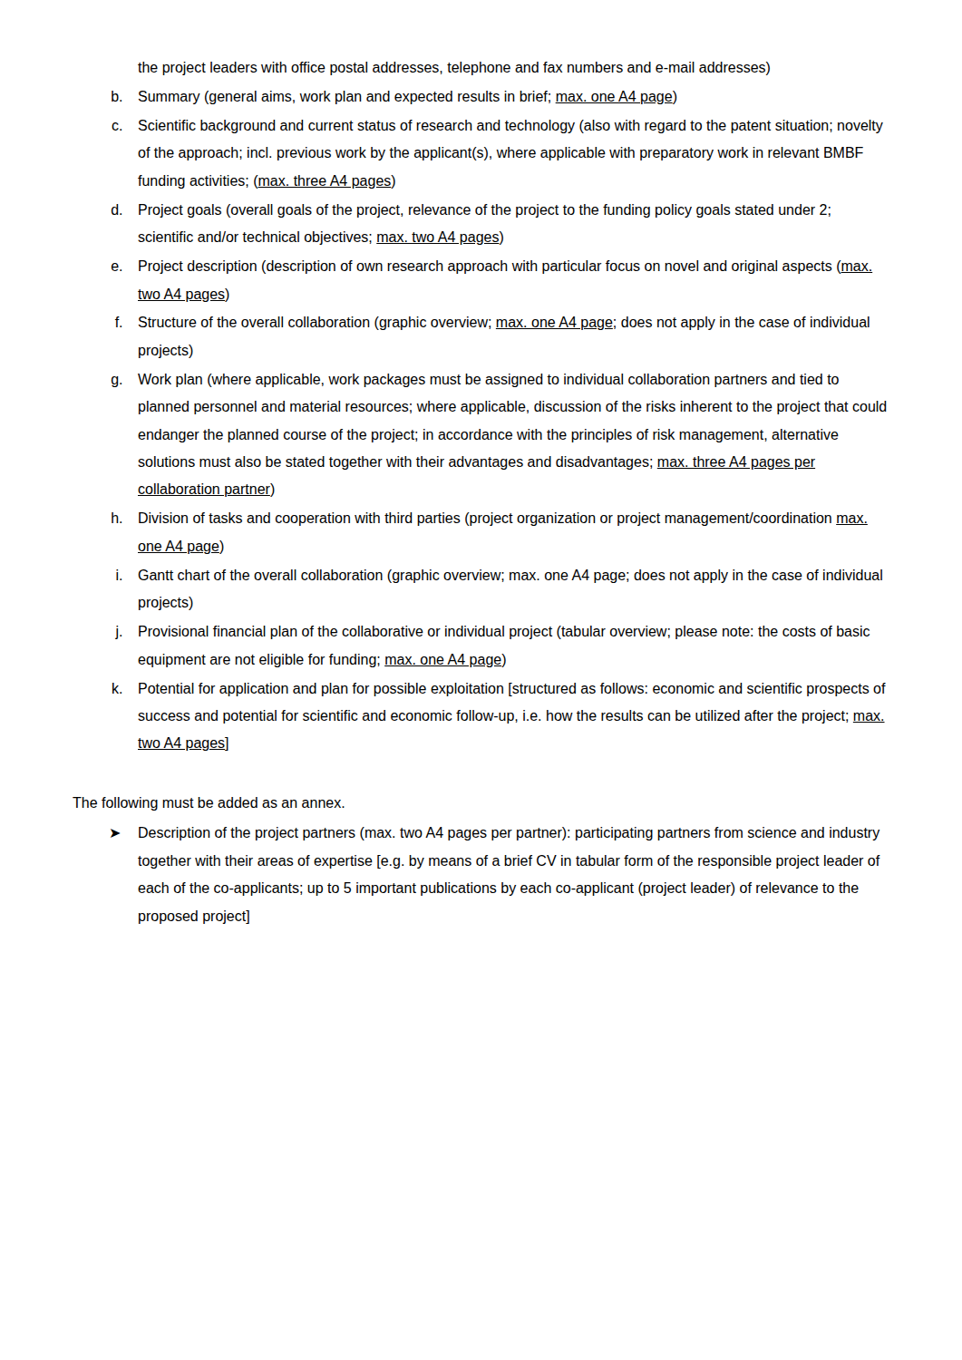the project leaders with office postal addresses, telephone and fax numbers and e-mail addresses)
Summary (general aims, work plan and expected results in brief; max. one A4 page)
Scientific background and current status of research and technology (also with regard to the patent situation; novelty of the approach; incl. previous work by the applicant(s), where applicable with preparatory work in relevant BMBF funding activities; (max. three A4 pages)
Project goals (overall goals of the project, relevance of the project to the funding policy goals stated under 2; scientific and/or technical objectives; max. two A4 pages)
Project description (description of own research approach with particular focus on novel and original aspects (max. two A4 pages)
Structure of the overall collaboration (graphic overview; max. one A4 page; does not apply in the case of individual projects)
Work plan (where applicable, work packages must be assigned to individual collaboration partners and tied to planned personnel and material resources; where applicable, discussion of the risks inherent to the project that could endanger the planned course of the project; in accordance with the principles of risk management, alternative solutions must also be stated together with their advantages and disadvantages; max. three A4 pages per collaboration partner)
Division of tasks and cooperation with third parties (project organization or project management/coordination max. one A4 page)
Gantt chart of the overall collaboration (graphic overview; max. one A4 page; does not apply in the case of individual projects)
Provisional financial plan of the collaborative or individual project (tabular overview; please note: the costs of basic equipment are not eligible for funding; max. one A4 page)
Potential for application and plan for possible exploitation [structured as follows: economic and scientific prospects of success and potential for scientific and economic follow-up, i.e. how the results can be utilized after the project; max. two A4 pages]
The following must be added as an annex.
Description of the project partners (max. two A4 pages per partner): participating partners from science and industry together with their areas of expertise [e.g. by means of a brief CV in tabular form of the responsible project leader of each of the co-applicants; up to 5 important publications by each co-applicant (project leader) of relevance to the proposed project]